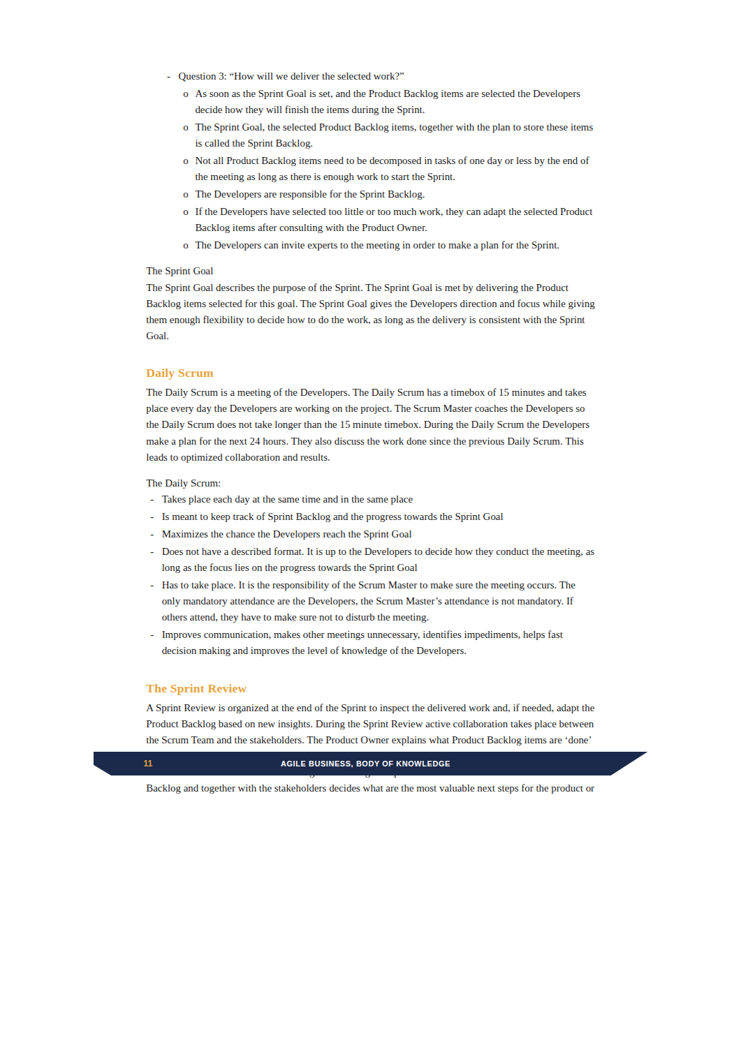Question 3: “How will we deliver the selected work?”
As soon as the Sprint Goal is set, and the Product Backlog items are selected the Developers decide how they will finish the items during the Sprint.
The Sprint Goal, the selected Product Backlog items, together with the plan to store these items is called the Sprint Backlog.
Not all Product Backlog items need to be decomposed in tasks of one day or less by the end of the meeting as long as there is enough work to start the Sprint.
The Developers are responsible for the Sprint Backlog.
If the Developers have selected too little or too much work, they can adapt the selected Product Backlog items after consulting with the Product Owner.
The Developers can invite experts to the meeting in order to make a plan for the Sprint.
The Sprint Goal
The Sprint Goal describes the purpose of the Sprint. The Sprint Goal is met by delivering the Product Backlog items selected for this goal. The Sprint Goal gives the Developers direction and focus while giving them enough flexibility to decide how to do the work, as long as the delivery is consistent with the Sprint Goal.
Daily Scrum
The Daily Scrum is a meeting of the Developers. The Daily Scrum has a timebox of 15 minutes and takes place every day the Developers are working on the project. The Scrum Master coaches the Developers so the Daily Scrum does not take longer than the 15 minute timebox. During the Daily Scrum the Developers make a plan for the next 24 hours. They also discuss the work done since the previous Daily Scrum. This leads to optimized collaboration and results.
The Daily Scrum:
Takes place each day at the same time and in the same place
Is meant to keep track of Sprint Backlog and the progress towards the Sprint Goal
Maximizes the chance the Developers reach the Sprint Goal
Does not have a described format. It is up to the Developers to decide how they conduct the meeting, as long as the focus lies on the progress towards the Sprint Goal
Has to take place. It is the responsibility of the Scrum Master to make sure the meeting occurs. The only mandatory attendance are the Developers, the Scrum Master’s attendance is not mandatory. If others attend, they have to make sure not to disturb the meeting.
Improves communication, makes other meetings unnecessary, identifies impediments, helps fast decision making and improves the level of knowledge of the Developers.
The Sprint Review
A Sprint Review is organized at the end of the Sprint to inspect the delivered work and, if needed, adapt the Product Backlog based on new insights. During the Sprint Review active collaboration takes place between the Scrum Team and the stakeholders. The Product Owner explains what Product Backlog items are ‘done’ and if applicable what items are not. The Developers demonstrate the finished items. The Developers also share what went well and what did not go well during the Sprint. The Product Owner shares the Product Backlog and together with the stakeholders decides what are the most valuable next steps for the product or
11
AGILE BUSINESS, BODY OF KNOWLEDGE